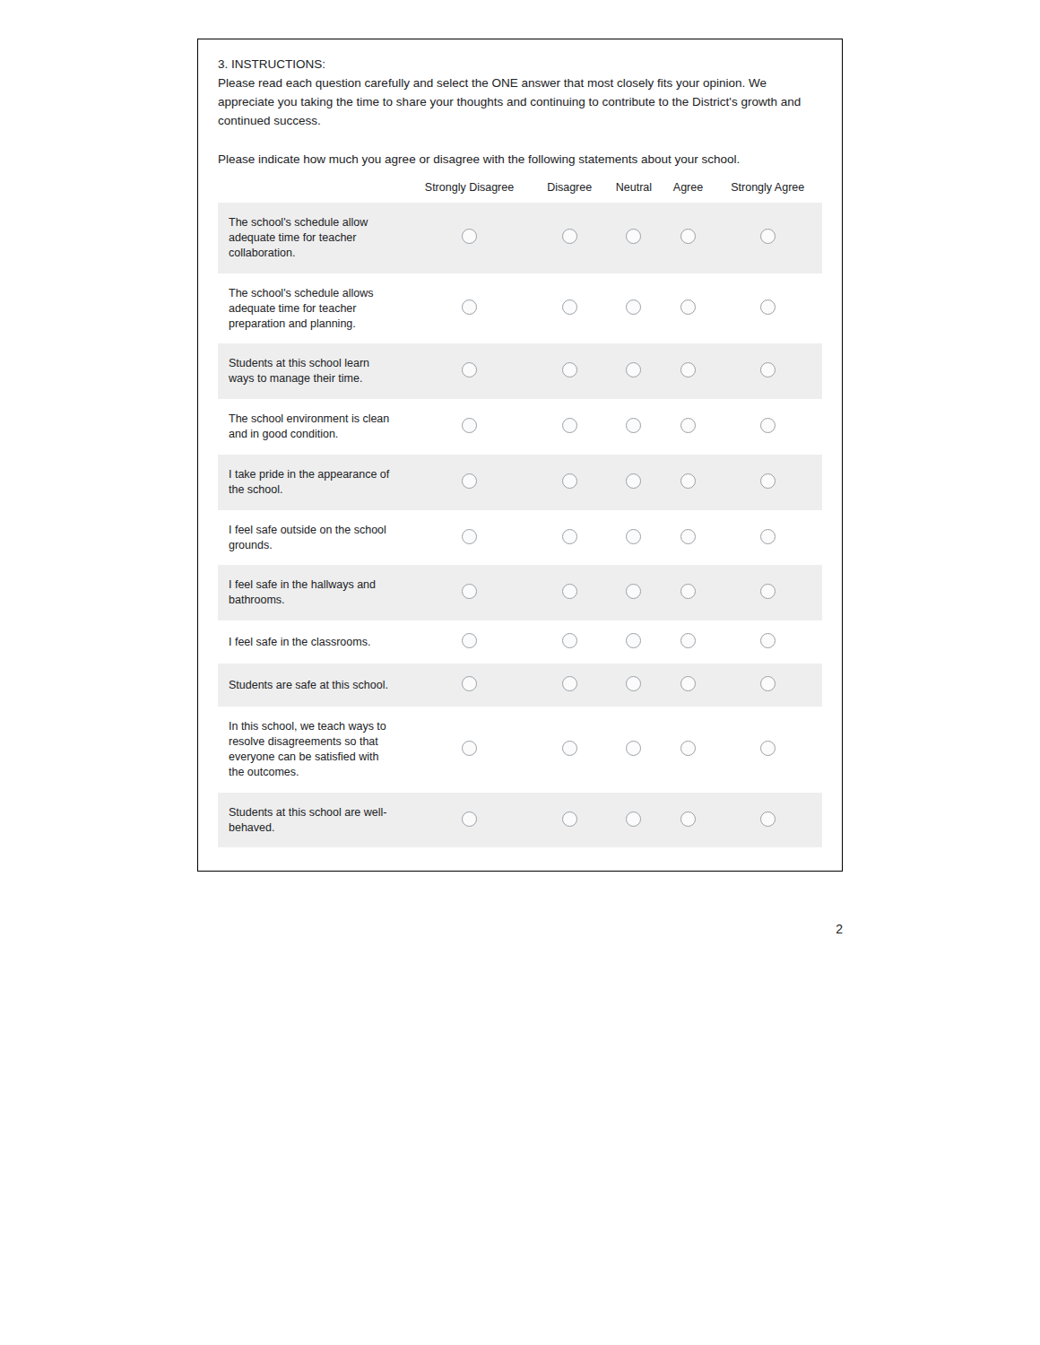3. INSTRUCTIONS: Please read each question carefully and select the ONE answer that most closely fits your opinion. We appreciate you taking the time to share your thoughts and continuing to contribute to the District's growth and continued success.
Please indicate how much you agree or disagree with the following statements about your school.
| | Strongly Disagree | Disagree | Neutral | Agree | Strongly Agree |
| --- | --- | --- | --- | --- | --- |
| The school's schedule allow adequate time for teacher collaboration. | | | | | |
| The school's schedule allows adequate time for teacher preparation and planning. | | | | | |
| Students at this school learn ways to manage their time. | | | | | |
| The school environment is clean and in good condition. | | | | | |
| I take pride in the appearance of the school. | | | | | |
| I feel safe outside on the school grounds. | | | | | |
| I feel safe in the hallways and bathrooms. | | | | | |
| I feel safe in the classrooms. | | | | | |
| Students are safe at this school. | | | | | |
| In this school, we teach ways to resolve disagreements so that everyone can be satisfied with the outcomes. | | | | | |
| Students at this school are well-behaved. | | | | | |
2